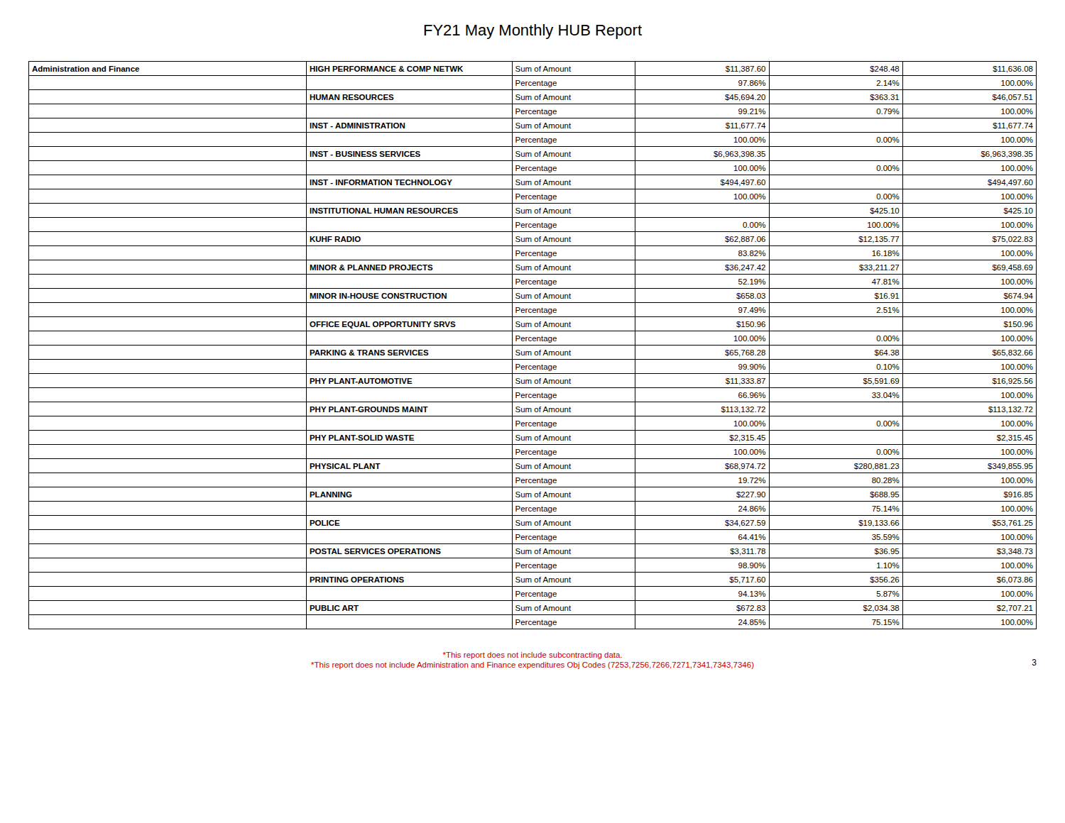FY21 May Monthly HUB Report
| Administration and Finance | HIGH PERFORMANCE & COMP NETWK | Sum of Amount | $11,387.60 | $248.48 | $11,636.08 |
| | | Percentage | 97.86% | 2.14% | 100.00% |
| | HUMAN RESOURCES | Sum of Amount | $45,694.20 | $363.31 | $46,057.51 |
| | | Percentage | 99.21% | 0.79% | 100.00% |
| | INST - ADMINISTRATION | Sum of Amount | $11,677.74 | | $11,677.74 |
| | | Percentage | 100.00% | 0.00% | 100.00% |
| | INST - BUSINESS SERVICES | Sum of Amount | $6,963,398.35 | | $6,963,398.35 |
| | | Percentage | 100.00% | 0.00% | 100.00% |
| | INST - INFORMATION TECHNOLOGY | Sum of Amount | $494,497.60 | | $494,497.60 |
| | | Percentage | 100.00% | 0.00% | 100.00% |
| | INSTITUTIONAL HUMAN RESOURCES | Sum of Amount | | $425.10 | $425.10 |
| | | Percentage | 0.00% | 100.00% | 100.00% |
| | KUHF RADIO | Sum of Amount | $62,887.06 | $12,135.77 | $75,022.83 |
| | | Percentage | 83.82% | 16.18% | 100.00% |
| | MINOR & PLANNED PROJECTS | Sum of Amount | $36,247.42 | $33,211.27 | $69,458.69 |
| | | Percentage | 52.19% | 47.81% | 100.00% |
| | MINOR IN-HOUSE CONSTRUCTION | Sum of Amount | $658.03 | $16.91 | $674.94 |
| | | Percentage | 97.49% | 2.51% | 100.00% |
| | OFFICE EQUAL OPPORTUNITY SRVS | Sum of Amount | $150.96 | | $150.96 |
| | | Percentage | 100.00% | 0.00% | 100.00% |
| | PARKING & TRANS SERVICES | Sum of Amount | $65,768.28 | $64.38 | $65,832.66 |
| | | Percentage | 99.90% | 0.10% | 100.00% |
| | PHY PLANT-AUTOMOTIVE | Sum of Amount | $11,333.87 | $5,591.69 | $16,925.56 |
| | | Percentage | 66.96% | 33.04% | 100.00% |
| | PHY PLANT-GROUNDS MAINT | Sum of Amount | $113,132.72 | | $113,132.72 |
| | | Percentage | 100.00% | 0.00% | 100.00% |
| | PHY PLANT-SOLID WASTE | Sum of Amount | $2,315.45 | | $2,315.45 |
| | | Percentage | 100.00% | 0.00% | 100.00% |
| | PHYSICAL PLANT | Sum of Amount | $68,974.72 | $280,881.23 | $349,855.95 |
| | | Percentage | 19.72% | 80.28% | 100.00% |
| | PLANNING | Sum of Amount | $227.90 | $688.95 | $916.85 |
| | | Percentage | 24.86% | 75.14% | 100.00% |
| | POLICE | Sum of Amount | $34,627.59 | $19,133.66 | $53,761.25 |
| | | Percentage | 64.41% | 35.59% | 100.00% |
| | POSTAL SERVICES OPERATIONS | Sum of Amount | $3,311.78 | $36.95 | $3,348.73 |
| | | Percentage | 98.90% | 1.10% | 100.00% |
| | PRINTING OPERATIONS | Sum of Amount | $5,717.60 | $356.26 | $6,073.86 |
| | | Percentage | 94.13% | 5.87% | 100.00% |
| | PUBLIC ART | Sum of Amount | $672.83 | $2,034.38 | $2,707.21 |
| | | Percentage | 24.85% | 75.15% | 100.00% |
*This report does not include subcontracting data.
*This report does not include Administration and Finance expenditures Obj Codes (7253,7256,7266,7271,7341,7343,7346)
3